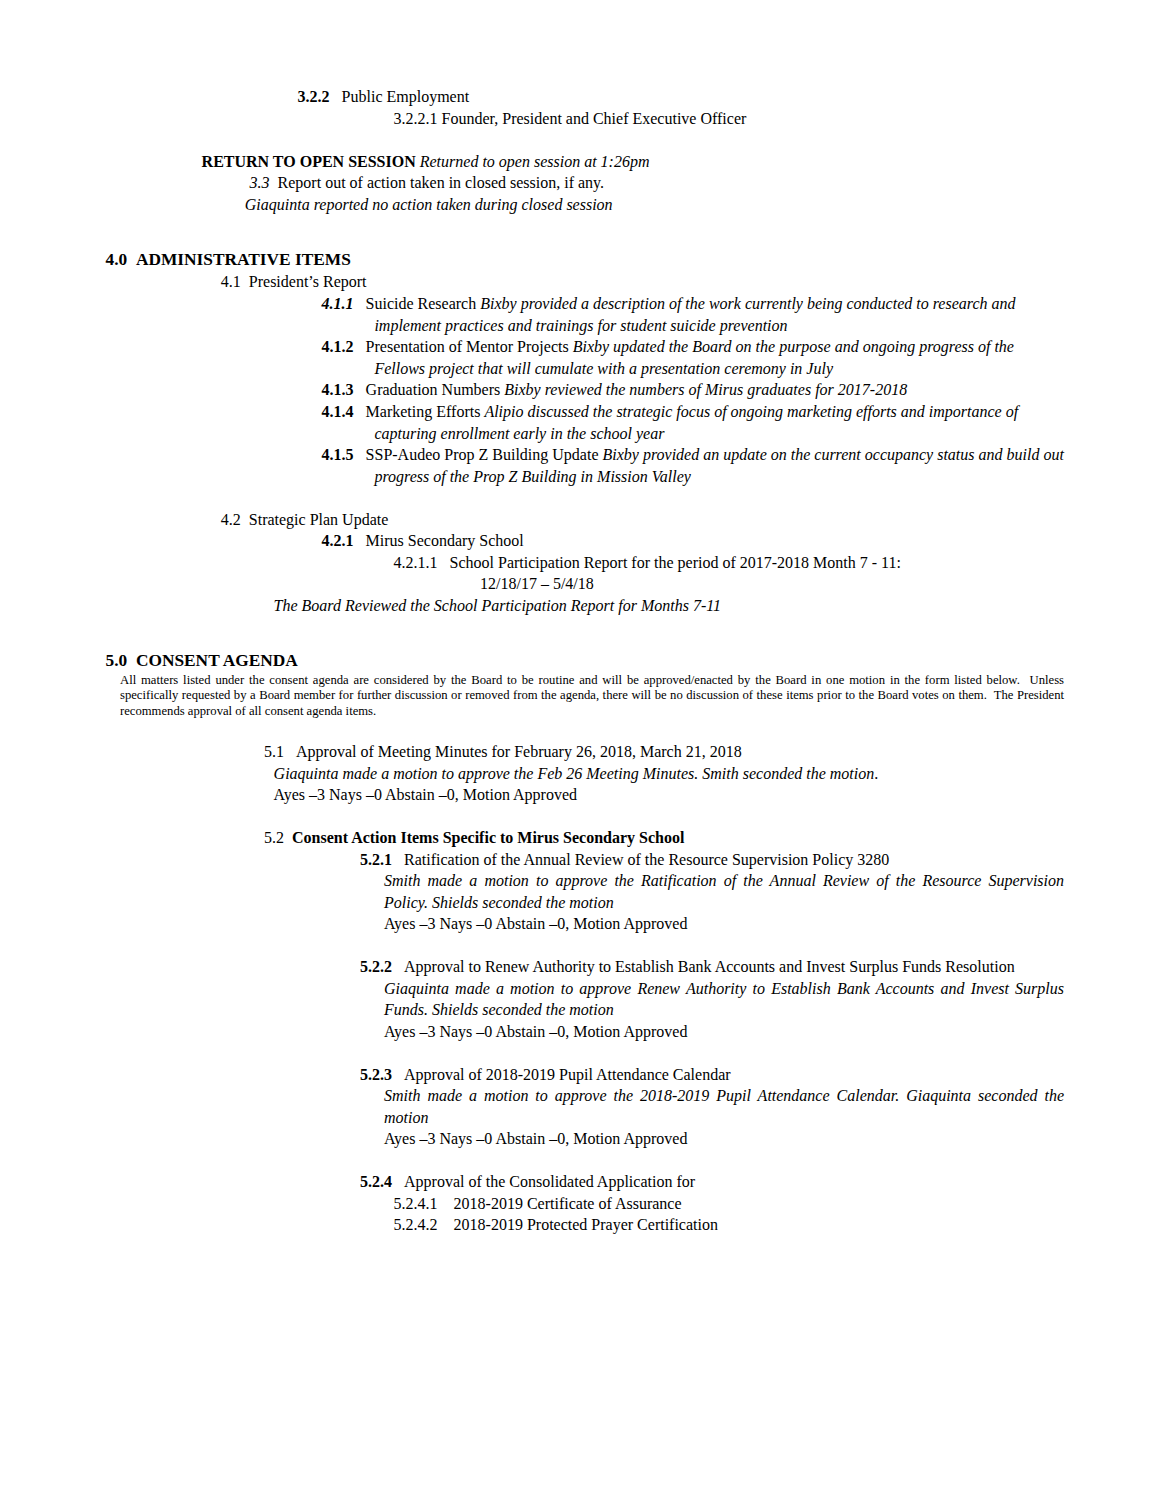3.2.2 Public Employment
3.2.2.1 Founder, President and Chief Executive Officer
RETURN TO OPEN SESSION Returned to open session at 1:26pm
3.3 Report out of action taken in closed session, if any.
Giaquinta reported no action taken during closed session
4.0 ADMINISTRATIVE ITEMS
4.1 President’s Report
4.1.1 Suicide Research Bixby provided a description of the work currently being conducted to research and implement practices and trainings for student suicide prevention
4.1.2 Presentation of Mentor Projects Bixby updated the Board on the purpose and ongoing progress of the Fellows project that will cumulate with a presentation ceremony in July
4.1.3 Graduation Numbers Bixby reviewed the numbers of Mirus graduates for 2017-2018
4.1.4 Marketing Efforts Alipio discussed the strategic focus of ongoing marketing efforts and importance of capturing enrollment early in the school year
4.1.5 SSP-Audeo Prop Z Building Update Bixby provided an update on the current occupancy status and build out progress of the Prop Z Building in Mission Valley
4.2 Strategic Plan Update
4.2.1 Mirus Secondary School
4.2.1.1 School Participation Report for the period of 2017-2018 Month 7 - 11:
12/18/17 – 5/4/18
The Board Reviewed the School Participation Report for Months 7-11
5.0 CONSENT AGENDA
All matters listed under the consent agenda are considered by the Board to be routine and will be approved/enacted by the Board in one motion in the form listed below. Unless specifically requested by a Board member for further discussion or removed from the agenda, there will be no discussion of these items prior to the Board votes on them. The President recommends approval of all consent agenda items.
5.1 Approval of Meeting Minutes for February 26, 2018, March 21, 2018
Giaquinta made a motion to approve the Feb 26 Meeting Minutes. Smith seconded the motion.
Ayes –3 Nays –0 Abstain –0, Motion Approved
5.2 Consent Action Items Specific to Mirus Secondary School
5.2.1 Ratification of the Annual Review of the Resource Supervision Policy 3280
Smith made a motion to approve the Ratification of the Annual Review of the Resource Supervision Policy. Shields seconded the motion
Ayes –3 Nays –0 Abstain –0, Motion Approved
5.2.2 Approval to Renew Authority to Establish Bank Accounts and Invest Surplus Funds Resolution
Giaquinta made a motion to approve Renew Authority to Establish Bank Accounts and Invest Surplus Funds. Shields seconded the motion
Ayes –3 Nays –0 Abstain –0, Motion Approved
5.2.3 Approval of 2018-2019 Pupil Attendance Calendar
Smith made a motion to approve the 2018-2019 Pupil Attendance Calendar. Giaquinta seconded the motion
Ayes –3 Nays –0 Abstain –0, Motion Approved
5.2.4 Approval of the Consolidated Application for
5.2.4.1 2018-2019 Certificate of Assurance
5.2.4.2 2018-2019 Protected Prayer Certification